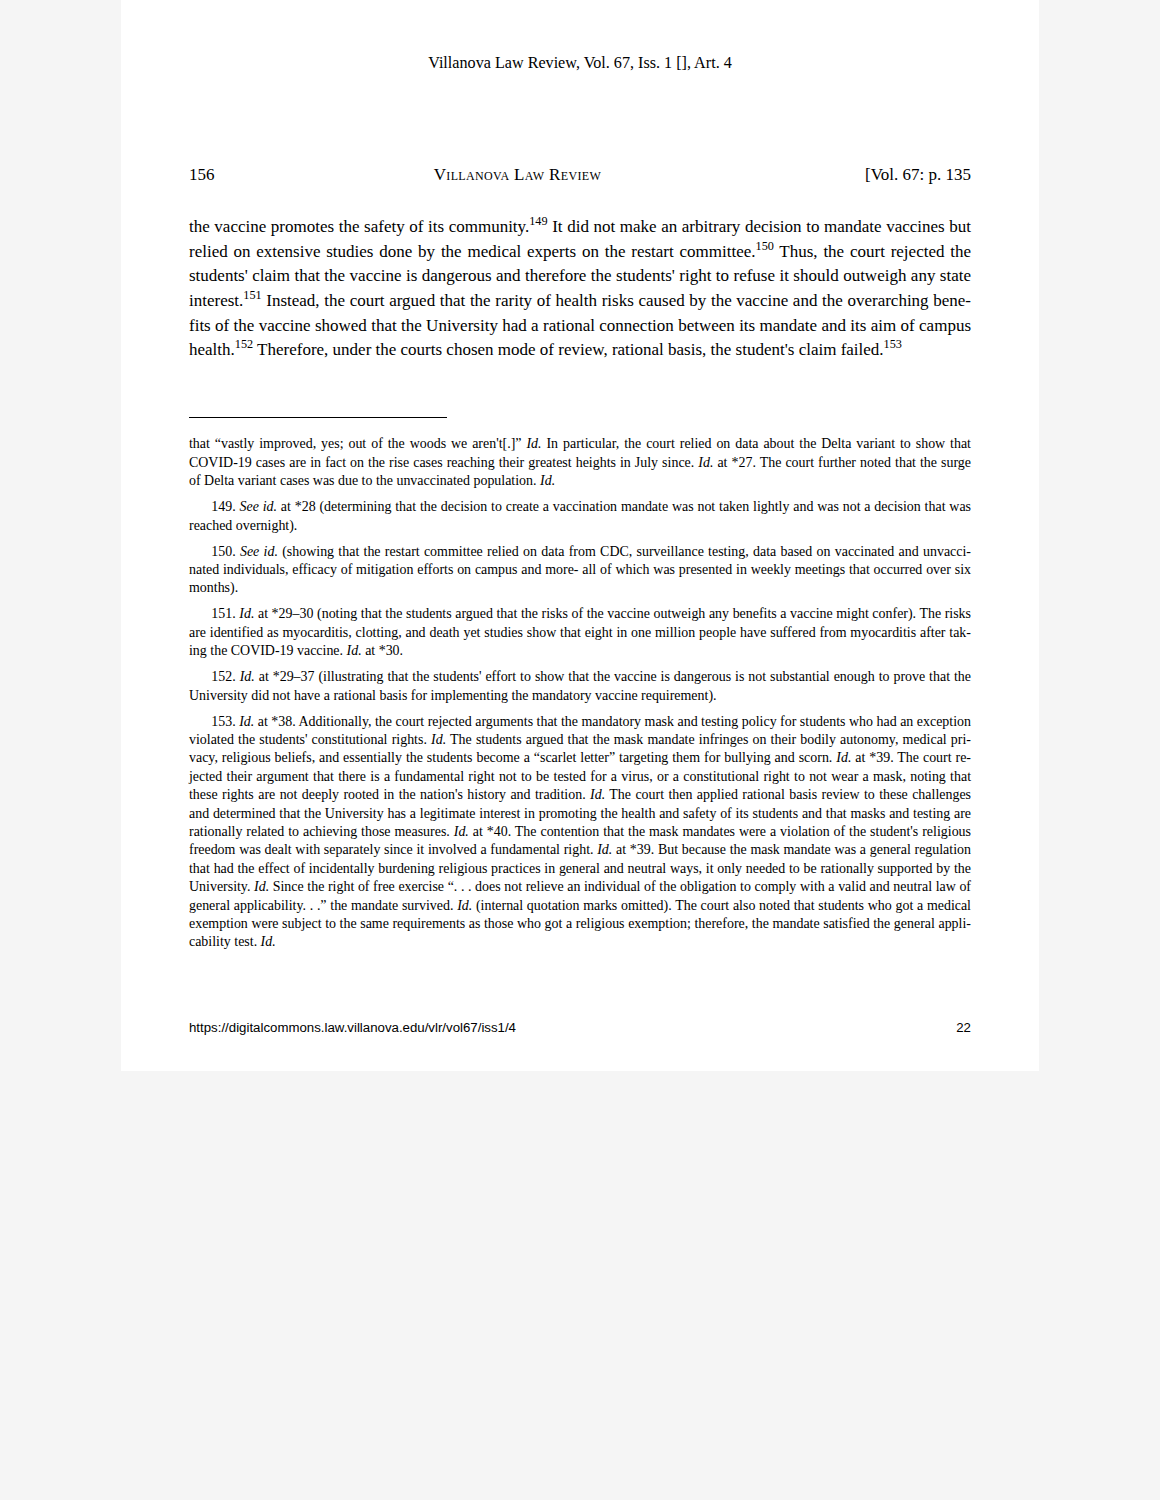Villanova Law Review, Vol. 67, Iss. 1 [], Art. 4
156
Villanova Law Review
[Vol. 67: p. 135
the vaccine promotes the safety of its community.149 It did not make an arbitrary decision to mandate vaccines but relied on extensive studies done by the medical experts on the restart committee.150 Thus, the court rejected the students' claim that the vaccine is dangerous and therefore the students' right to refuse it should outweigh any state interest.151 Instead, the court argued that the rarity of health risks caused by the vaccine and the overarching benefits of the vaccine showed that the University had a rational connection between its mandate and its aim of campus health.152 Therefore, under the courts chosen mode of review, rational basis, the student's claim failed.153
that “vastly improved, yes; out of the woods we aren't[.]” Id. In particular, the court relied on data about the Delta variant to show that COVID-19 cases are in fact on the rise cases reaching their greatest heights in July since. Id. at *27. The court further noted that the surge of Delta variant cases was due to the unvaccinated population. Id.
149. See id. at *28 (determining that the decision to create a vaccination mandate was not taken lightly and was not a decision that was reached overnight).
150. See id. (showing that the restart committee relied on data from CDC, surveillance testing, data based on vaccinated and unvaccinated individuals, efficacy of mitigation efforts on campus and more- all of which was presented in weekly meetings that occurred over six months).
151. Id. at *29–30 (noting that the students argued that the risks of the vaccine outweigh any benefits a vaccine might confer). The risks are identified as myocarditis, clotting, and death yet studies show that eight in one million people have suffered from myocarditis after taking the COVID-19 vaccine. Id. at *30.
152. Id. at *29–37 (illustrating that the students' effort to show that the vaccine is dangerous is not substantial enough to prove that the University did not have a rational basis for implementing the mandatory vaccine requirement).
153. Id. at *38. Additionally, the court rejected arguments that the mandatory mask and testing policy for students who had an exception violated the students' constitutional rights. Id. The students argued that the mask mandate infringes on their bodily autonomy, medical privacy, religious beliefs, and essentially the students become a “scarlet letter” targeting them for bullying and scorn. Id. at *39. The court rejected their argument that there is a fundamental right not to be tested for a virus, or a constitutional right to not wear a mask, noting that these rights are not deeply rooted in the nation's history and tradition. Id. The court then applied rational basis review to these challenges and determined that the University has a legitimate interest in promoting the health and safety of its students and that masks and testing are rationally related to achieving those measures. Id. at *40. The contention that the mask mandates were a violation of the student's religious freedom was dealt with separately since it involved a fundamental right. Id. at *39. But because the mask mandate was a general regulation that had the effect of incidentally burdening religious practices in general and neutral ways, it only needed to be rationally supported by the University. Id. Since the right of free exercise “. . . does not relieve an individual of the obligation to comply with a valid and neutral law of general applicability. . .” the mandate survived. Id. (internal quotation marks omitted). The court also noted that students who got a medical exemption were subject to the same requirements as those who got a religious exemption; therefore, the mandate satisfied the general applicability test. Id.
https://digitalcommons.law.villanova.edu/vlr/vol67/iss1/4
22